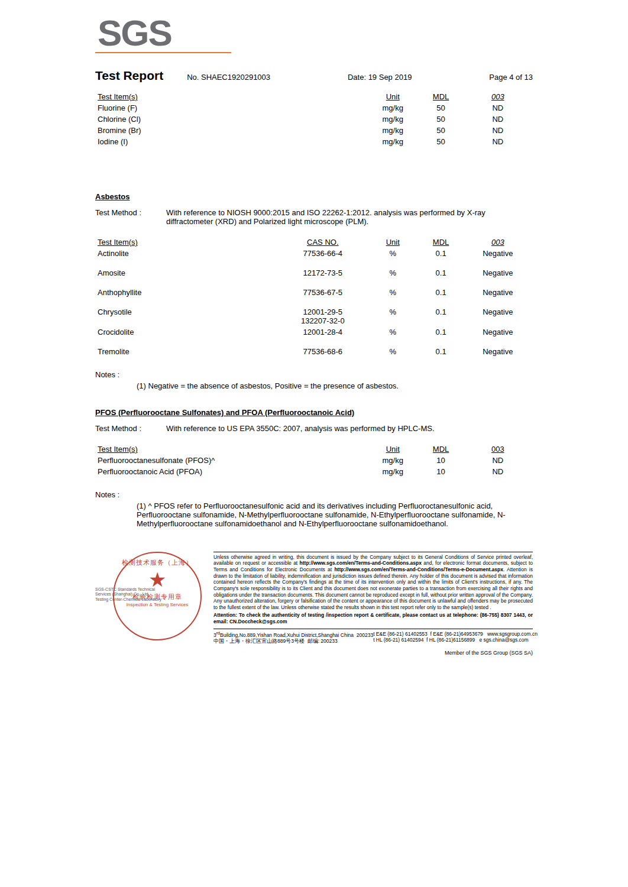SGS
Test Report
No. SHAEC1920291003 Date: 19 Sep 2019 Page 4 of 13
| Test Item(s) | | Unit | MDL | 003 |
| Fluorine (F) | | mg/kg | 50 | ND |
| Chlorine (Cl) | | mg/kg | 50 | ND |
| Bromine (Br) | | mg/kg | 50 | ND |
| Iodine (I) | | mg/kg | 50 | ND |
Asbestos
Test Method :
With reference to NIOSH 9000:2015 and ISO 22262-1:2012. analysis was performed by X-ray diffractometer (XRD) and Polarized light microscope (PLM).
| Test Item(s) | CAS NO. | Unit | MDL | 003 |
| Actinolite | 77536-66-4 | % | 0.1 | Negative |
| Amosite | 12172-73-5 | % | 0.1 | Negative |
| Anthophyllite | 77536-67-5 | % | 0.1 | Negative |
| Chrysotile | 12001-29-5 132207-32-0 | % | 0.1 | Negative |
| Crocidolite | 12001-28-4 | % | 0.1 | Negative |
| Tremolite | 77536-68-6 | % | 0.1 | Negative |
Notes :
(1) Negative = the absence of asbestos, Positive = the presence of asbestos.
PFOS (Perfluorooctane Sulfonates) and PFOA (Perfluorooctanoic Acid)
Test Method :
With reference to US EPA 3550C: 2007, analysis was performed by HPLC-MS.
| Test Item(s) | | Unit | MDL | 003 |
| Perfluorooctanesulfonate (PFOS)^ | | mg/kg | 10 | ND |
| Perfluorooctanoic Acid (PFOA) | | mg/kg | 10 | ND |
Notes :
(1) ^ PFOS refer to Perfluorooctanesulfonic acid and its derivatives including Perfluoroctanesulfonic acid, Perfluorooctane sulfonamide, N-Methylperfluorooctane sulfonamide, N-Ethylperfluorooctane sulfonamide, N-Methylperfluorooctane sulfonamidoethanol and N-Ethylperfluorooctane sulfonamidoethanol.
检测技术服务（上海）
★
检验检测专用章
Inspection & Testing Services
SGS-CSTC Standards Technical Services (Shanghai) Co., Ltd.
Testing Center-Chemical Laboratory
Unless otherwise agreed in writing, this document is issued by the Company subject to its General Conditions of Service printed overleaf, available on request or accessible at http://www.sgs.com/en/Terms-and-Conditions.aspx and, for electronic format documents, subject to Terms and Conditions for Electronic Documents at http://www.sgs.com/en/Terms-and-Conditions/Terms-e-Document.aspx. Attention is drawn to the limitation of liability, indemnification and jurisdiction issues defined therein. Any holder of this document is advised that information contained hereon reflects the Company's findings at the time of its intervention only and within the limits of Client's instructions, if any. The Company's sole responsibility is to its Client and this document does not exonerate parties to a transaction from exercising all their rights and obligations under the transaction documents. This document cannot be reproduced except in full, without prior written approval of the Company. Any unauthorized alteration, forgery or falsification of the content or appearance of this document is unlawful and offenders may be prosecuted to the fullest extent of the law. Unless otherwise stated the results shown in this test report refer only to the sample(s) tested .
Attention: To check the authenticity of testing /inspection report & certificate, please contact us at telephone: (86-755) 8307 1443, or email: CN.Doccheck@sgs.com
3rdBuilding,No.889,Yishan Road,Xuhui District,Shanghai China 200233
中国・上海・徐汇区宜山路889号3号楼 邮编: 200233
t E&E (86-21) 61402553 f E&E (86-21)64953679 www.sgsgroup.com.cn
t HL (86-21) 61402594 f HL (86-21)61156899 e sgs.china@sgs.com
Member of the SGS Group (SGS SA)